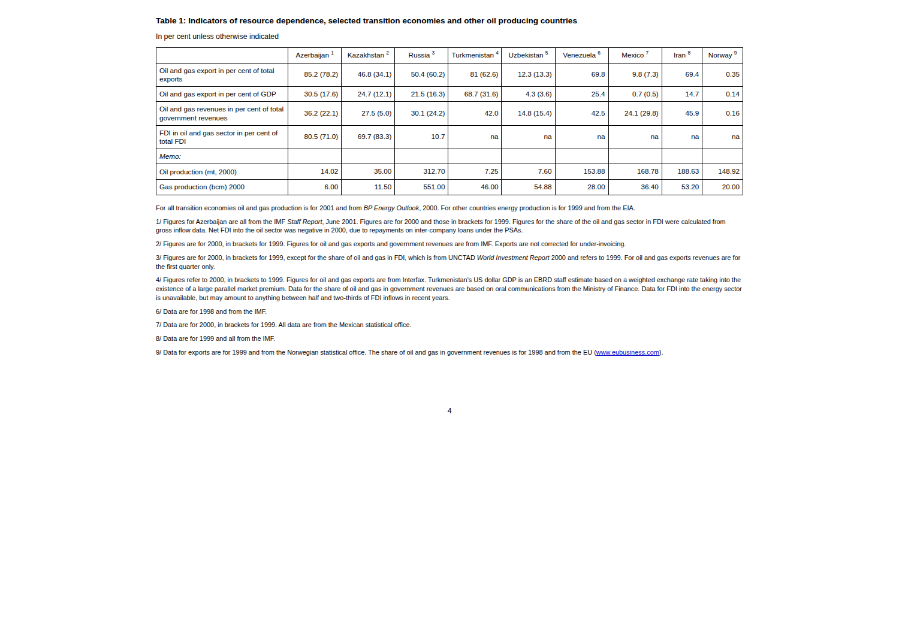Table 1: Indicators of resource dependence, selected transition economies and other oil producing countries
In per cent unless otherwise indicated
| | Azerbaijan 1 | Kazakhstan 2 | Russia 3 | Turkmenistan 4 | Uzbekistan 5 | Venezuela 6 | Mexico 7 | Iran 8 | Norway 9 |
| --- | --- | --- | --- | --- | --- | --- | --- | --- | --- |
| Oil and gas export in per cent of total exports | 85.2 (78.2) | 46.8 (34.1) | 50.4 (60.2) | 81 (62.6) | 12.3 (13.3) | 69.8 | 9.8 (7.3) | 69.4 | 0.35 |
| Oil and gas export in per cent of GDP | 30.5 (17.6) | 24.7 (12.1) | 21.5 (16.3) | 68.7 (31.6) | 4.3 (3.6) | 25.4 | 0.7 (0.5) | 14.7 | 0.14 |
| Oil and gas revenues in per cent of total government revenues | 36.2 (22.1) | 27.5 (5.0) | 30.1 (24.2) | 42.0 | 14.8 (15.4) | 42.5 | 24.1 (29.8) | 45.9 | 0.16 |
| FDI in oil and gas sector in per cent of total FDI | 80.5 (71.0) | 69.7 (83.3) | 10.7 | na | na | na | na | na | na |
| Memo: | | | | | | | | | |
| Oil production (mt, 2000) | 14.02 | 35.00 | 312.70 | 7.25 | 7.60 | 153.88 | 168.78 | 188.63 | 148.92 |
| Gas production (bcm) 2000 | 6.00 | 11.50 | 551.00 | 46.00 | 54.88 | 28.00 | 36.40 | 53.20 | 20.00 |
For all transition economies oil and gas production is for 2001 and from BP Energy Outlook, 2000. For other countries energy production is for 1999 and from the EIA.
1/ Figures for Azerbaijan are all from the IMF Staff Report, June 2001. Figures are for 2000 and those in brackets for 1999. Figures for the share of the oil and gas sector in FDI were calculated from gross inflow data. Net FDI into the oil sector was negative in 2000, due to repayments on inter-company loans under the PSAs.
2/ Figures are for 2000, in brackets for 1999. Figures for oil and gas exports and government revenues are from IMF. Exports are not corrected for under-invoicing.
3/ Figures are for 2000, in brackets for 1999, except for the share of oil and gas in FDI, which is from UNCTAD World Investment Report 2000 and refers to 1999. For oil and gas exports revenues are for the first quarter only.
4/ Figures refer to 2000, in brackets to 1999. Figures for oil and gas exports are from Interfax. Turkmenistan's US dollar GDP is an EBRD staff estimate based on a weighted exchange rate taking into the existence of a large parallel market premium. Data for the share of oil and gas in government revenues are based on oral communications from the Ministry of Finance. Data for FDI into the energy sector is unavailable, but may amount to anything between half and two-thirds of FDI inflows in recent years.
6/ Data are for 1998 and from the IMF.
7/ Data are for 2000, in brackets for 1999. All data are from the Mexican statistical office.
8/ Data are for 1999 and all from the IMF.
9/ Data for exports are for 1999 and from the Norwegian statistical office. The share of oil and gas in government revenues is for 1998 and from the EU (www.eubusiness.com).
4